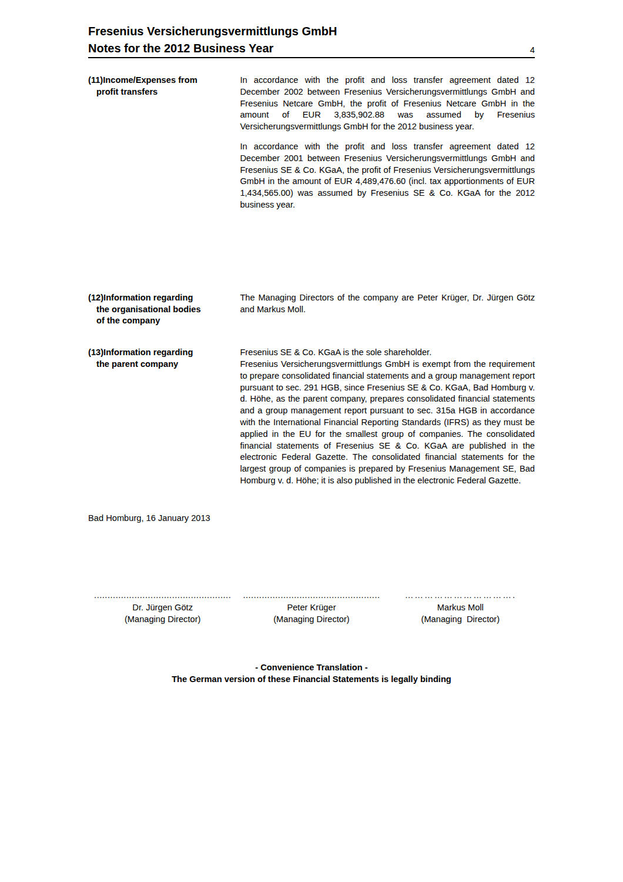Fresenius Versicherungsvermittlungs GmbH
Notes for the 2012 Business Year 4
| (11)Income/Expenses from profit transfers | In accordance with the profit and loss transfer agreement dated 12 December 2002 between Fresenius Versicherungsvermittlungs GmbH and Fresenius Netcare GmbH, the profit of Fresenius Netcare GmbH in the amount of EUR 3,835,902.88 was assumed by Fresenius Versicherungsvermittlungs GmbH for the 2012 business year. In accordance with the profit and loss transfer agreement dated 12 December 2001 between Fresenius Versicherungsvermittlungs GmbH and Fresenius SE & Co. KGaA, the profit of Fresenius Versicherungsvermittlungs GmbH in the amount of EUR 4,489,476.60 (incl. tax apportionments of EUR 1,434,565.00) was assumed by Fresenius SE & Co. KGaA for the 2012 business year. |
| (12)Information regarding the organisational bodies of the company | The Managing Directors of the company are Peter Krüger, Dr. Jürgen Götz and Markus Moll. |
| (13)Information regarding the parent company | Fresenius SE & Co. KGaA is the sole shareholder. Fresenius Versicherungsvermittlungs GmbH is exempt from the requirement to prepare consolidated financial statements and a group management report pursuant to sec. 291 HGB, since Fresenius SE & Co. KGaA, Bad Homburg v. d. Höhe, as the parent company, prepares consolidated financial statements and a group management report pursuant to sec. 315a HGB in accordance with the International Financial Reporting Standards (IFRS) as they must be applied in the EU for the smallest group of companies. The consolidated financial statements of Fresenius SE & Co. KGaA are published in the electronic Federal Gazette. The consolidated financial statements for the largest group of companies is prepared by Fresenius Management SE, Bad Homburg v. d. Höhe; it is also published in the electronic Federal Gazette. |
Bad Homburg, 16 January 2013
| ................................................... Dr. Jürgen Götz (Managing Director) | ................................................... Peter Krüger (Managing Director) | ……………………………. Markus Moll (Managing Director) |
- Convenience Translation -
The German version of these Financial Statements is legally binding